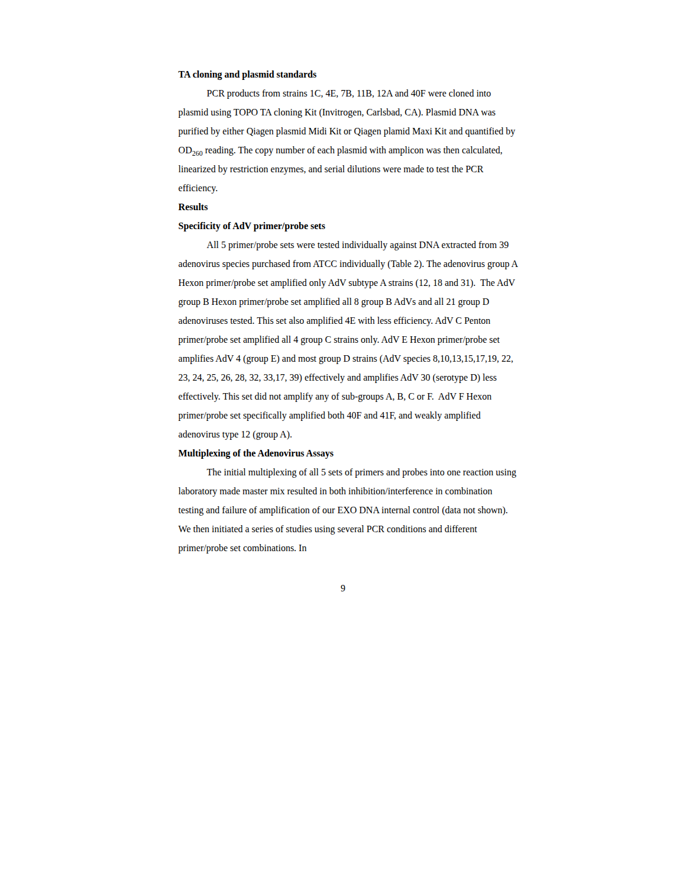TA cloning and plasmid standards
PCR products from strains 1C, 4E, 7B, 11B, 12A and 40F were cloned into plasmid using TOPO TA cloning Kit (Invitrogen, Carlsbad, CA). Plasmid DNA was purified by either Qiagen plasmid Midi Kit or Qiagen plamid Maxi Kit and quantified by OD260 reading. The copy number of each plasmid with amplicon was then calculated, linearized by restriction enzymes, and serial dilutions were made to test the PCR efficiency.
Results
Specificity of AdV primer/probe sets
All 5 primer/probe sets were tested individually against DNA extracted from 39 adenovirus species purchased from ATCC individually (Table 2). The adenovirus group A Hexon primer/probe set amplified only AdV subtype A strains (12, 18 and 31). The AdV group B Hexon primer/probe set amplified all 8 group B AdVs and all 21 group D adenoviruses tested. This set also amplified 4E with less efficiency. AdV C Penton primer/probe set amplified all 4 group C strains only. AdV E Hexon primer/probe set amplifies AdV 4 (group E) and most group D strains (AdV species 8,10,13,15,17,19, 22, 23, 24, 25, 26, 28, 32, 33,17, 39) effectively and amplifies AdV 30 (serotype D) less effectively. This set did not amplify any of sub-groups A, B, C or F. AdV F Hexon primer/probe set specifically amplified both 40F and 41F, and weakly amplified adenovirus type 12 (group A).
Multiplexing of the Adenovirus Assays
The initial multiplexing of all 5 sets of primers and probes into one reaction using laboratory made master mix resulted in both inhibition/interference in combination testing and failure of amplification of our EXO DNA internal control (data not shown). We then initiated a series of studies using several PCR conditions and different primer/probe set combinations. In
9